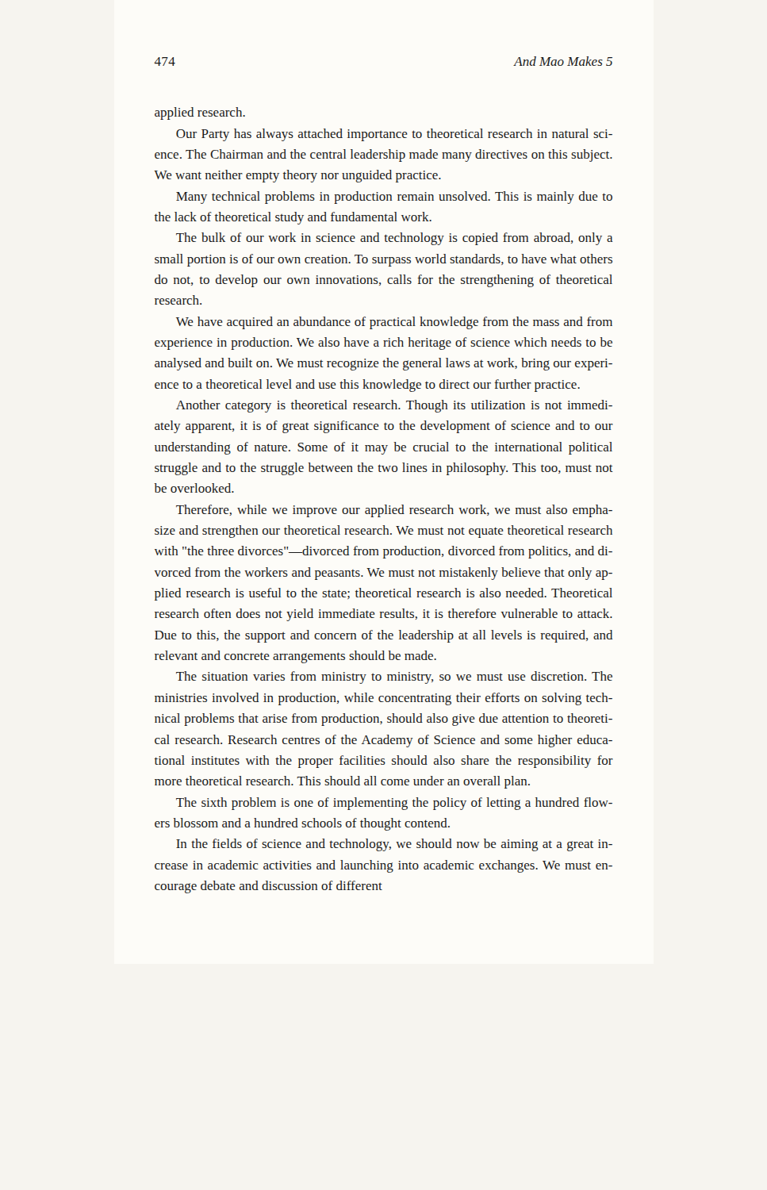474 And Mao Makes 5
applied research.
Our Party has always attached importance to theoretical research in natural science. The Chairman and the central leadership made many directives on this subject. We want neither empty theory nor unguided practice.
Many technical problems in production remain unsolved. This is mainly due to the lack of theoretical study and fundamental work.
The bulk of our work in science and technology is copied from abroad, only a small portion is of our own creation. To surpass world standards, to have what others do not, to develop our own innovations, calls for the strengthening of theoretical research.
We have acquired an abundance of practical knowledge from the mass and from experience in production. We also have a rich heritage of science which needs to be analysed and built on. We must recognize the general laws at work, bring our experience to a theoretical level and use this knowledge to direct our further practice.
Another category is theoretical research. Though its utilization is not immediately apparent, it is of great significance to the development of science and to our understanding of nature. Some of it may be crucial to the international political struggle and to the struggle between the two lines in philosophy. This too, must not be overlooked.
Therefore, while we improve our applied research work, we must also emphasize and strengthen our theoretical research. We must not equate theoretical research with "the three divorces"—divorced from production, divorced from politics, and divorced from the workers and peasants. We must not mistakenly believe that only applied research is useful to the state; theoretical research is also needed. Theoretical research often does not yield immediate results, it is therefore vulnerable to attack. Due to this, the support and concern of the leadership at all levels is required, and relevant and concrete arrangements should be made.
The situation varies from ministry to ministry, so we must use discretion. The ministries involved in production, while concentrating their efforts on solving technical problems that arise from production, should also give due attention to theoretical research. Research centres of the Academy of Science and some higher educational institutes with the proper facilities should also share the responsibility for more theoretical research. This should all come under an overall plan.
The sixth problem is one of implementing the policy of letting a hundred flowers blossom and a hundred schools of thought contend.
In the fields of science and technology, we should now be aiming at a great increase in academic activities and launching into academic exchanges. We must encourage debate and discussion of different